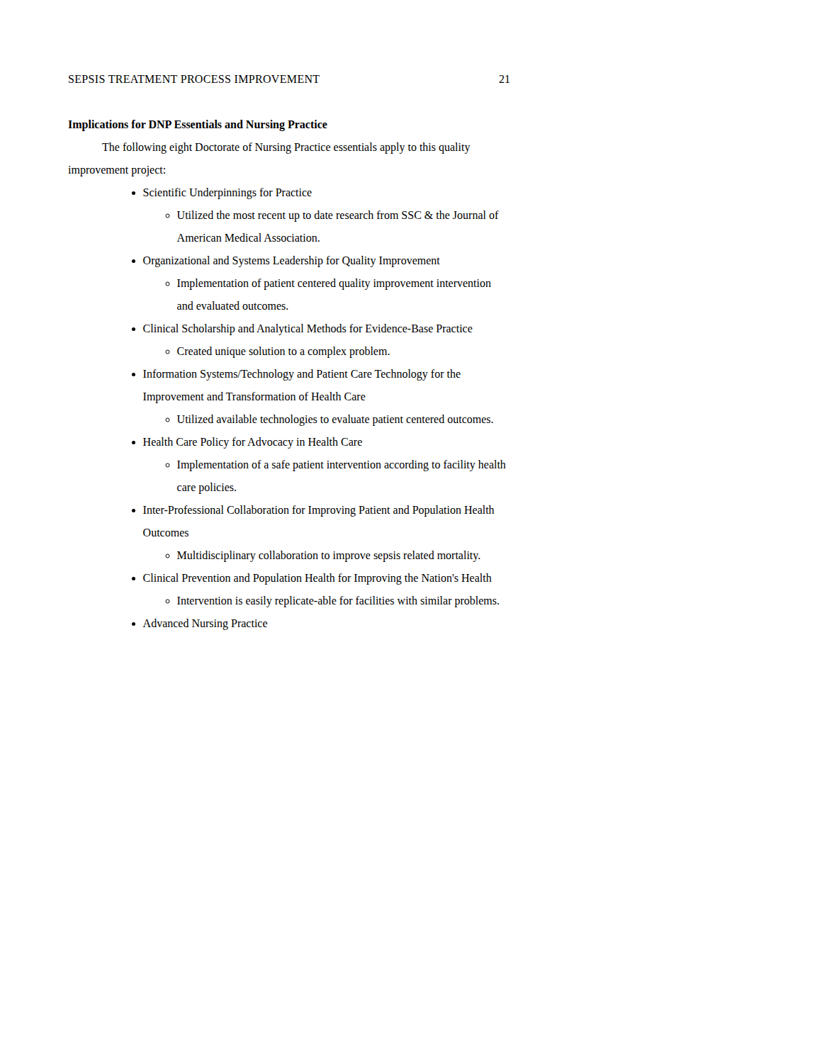Sepsis Treatment Process Improvement 21
Implications for DNP Essentials and Nursing Practice
The following eight Doctorate of Nursing Practice essentials apply to this quality improvement project:
Scientific Underpinnings for Practice
Utilized the most recent up to date research from SSC & the Journal of American Medical Association.
Organizational and Systems Leadership for Quality Improvement
Implementation of patient centered quality improvement intervention and evaluated outcomes.
Clinical Scholarship and Analytical Methods for Evidence-Base Practice
Created unique solution to a complex problem.
Information Systems/Technology and Patient Care Technology for the Improvement and Transformation of Health Care
Utilized available technologies to evaluate patient centered outcomes.
Health Care Policy for Advocacy in Health Care
Implementation of a safe patient intervention according to facility health care policies.
Inter-Professional Collaboration for Improving Patient and Population Health Outcomes
Multidisciplinary collaboration to improve sepsis related mortality.
Clinical Prevention and Population Health for Improving the Nation's Health
Intervention is easily replicate-able for facilities with similar problems.
Advanced Nursing Practice